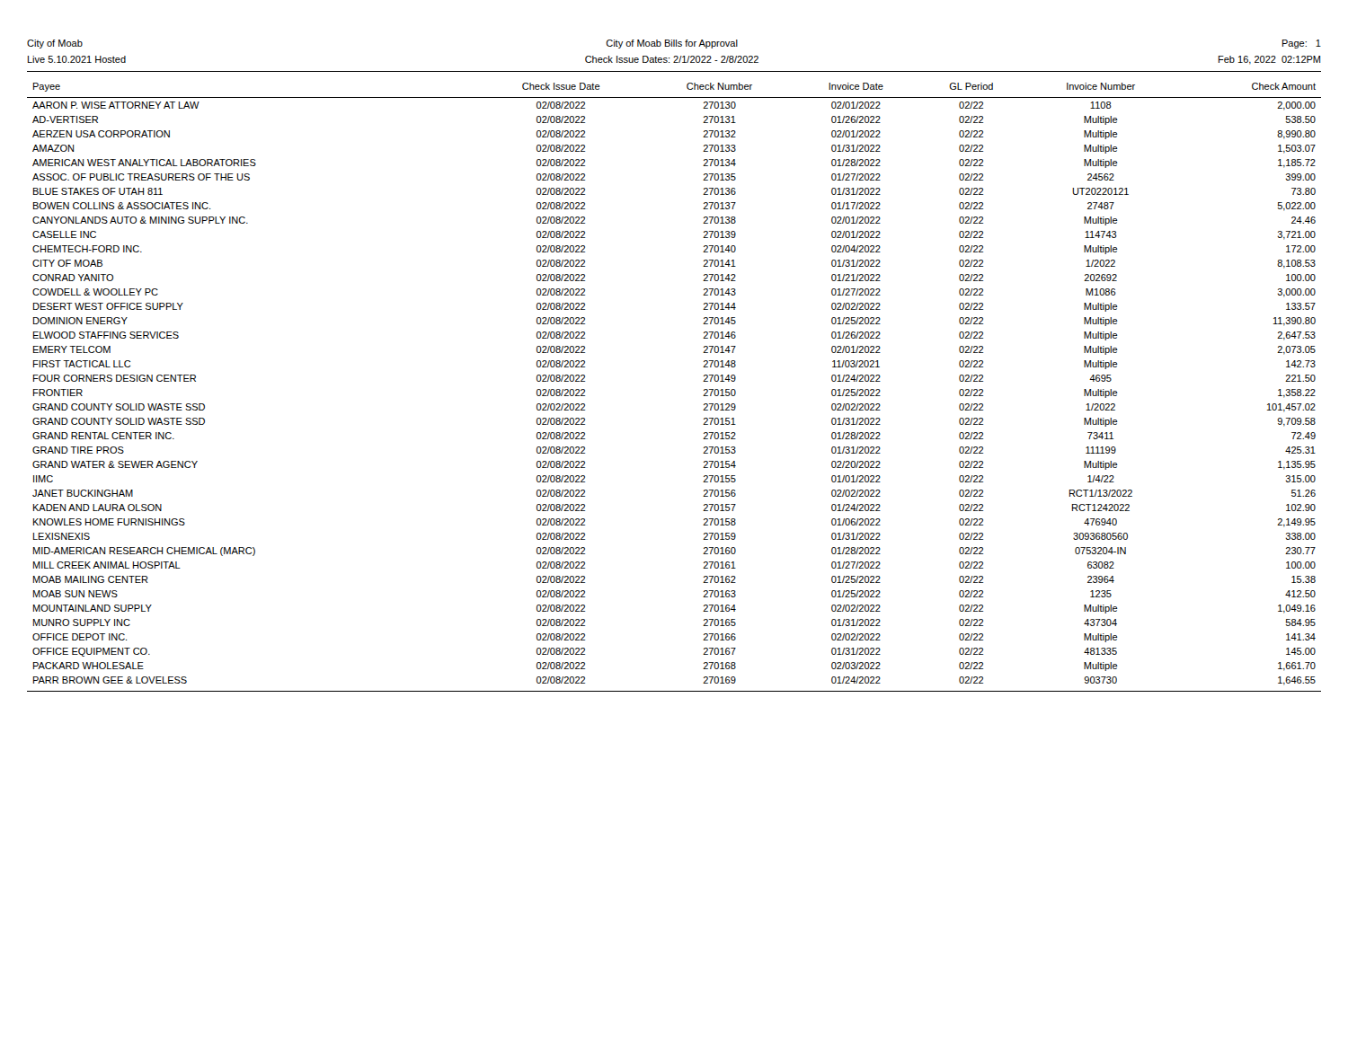City of Moab
Live 5.10.2021 Hosted
Page: 1
Feb 16, 2022 02:12PM
City of Moab Bills for Approval
Check Issue Dates: 2/1/2022 - 2/8/2022
| Payee | Check Issue Date | Check Number | Invoice Date | GL Period | Invoice Number | Check Amount |
| --- | --- | --- | --- | --- | --- | --- |
| AARON P. WISE ATTORNEY AT LAW | 02/08/2022 | 270130 | 02/01/2022 | 02/22 | 1108 | 2,000.00 |
| AD-VERTISER | 02/08/2022 | 270131 | 01/26/2022 | 02/22 | Multiple | 538.50 |
| AERZEN USA CORPORATION | 02/08/2022 | 270132 | 02/01/2022 | 02/22 | Multiple | 8,990.80 |
| AMAZON | 02/08/2022 | 270133 | 01/31/2022 | 02/22 | Multiple | 1,503.07 |
| AMERICAN WEST ANALYTICAL LABORATORIES | 02/08/2022 | 270134 | 01/28/2022 | 02/22 | Multiple | 1,185.72 |
| ASSOC. OF PUBLIC TREASURERS OF THE US | 02/08/2022 | 270135 | 01/27/2022 | 02/22 | 24562 | 399.00 |
| BLUE STAKES OF UTAH 811 | 02/08/2022 | 270136 | 01/31/2022 | 02/22 | UT20220121 | 73.80 |
| BOWEN COLLINS & ASSOCIATES INC. | 02/08/2022 | 270137 | 01/17/2022 | 02/22 | 27487 | 5,022.00 |
| CANYONLANDS AUTO & MINING SUPPLY INC. | 02/08/2022 | 270138 | 02/01/2022 | 02/22 | Multiple | 24.46 |
| CASELLE INC | 02/08/2022 | 270139 | 02/01/2022 | 02/22 | 114743 | 3,721.00 |
| CHEMTECH-FORD INC. | 02/08/2022 | 270140 | 02/04/2022 | 02/22 | Multiple | 172.00 |
| CITY OF MOAB | 02/08/2022 | 270141 | 01/31/2022 | 02/22 | 1/2022 | 8,108.53 |
| CONRAD YANITO | 02/08/2022 | 270142 | 01/21/2022 | 02/22 | 202692 | 100.00 |
| COWDELL & WOOLLEY PC | 02/08/2022 | 270143 | 01/27/2022 | 02/22 | M1086 | 3,000.00 |
| DESERT WEST OFFICE SUPPLY | 02/08/2022 | 270144 | 02/02/2022 | 02/22 | Multiple | 133.57 |
| DOMINION ENERGY | 02/08/2022 | 270145 | 01/25/2022 | 02/22 | Multiple | 11,390.80 |
| ELWOOD STAFFING SERVICES | 02/08/2022 | 270146 | 01/26/2022 | 02/22 | Multiple | 2,647.53 |
| EMERY TELCOM | 02/08/2022 | 270147 | 02/01/2022 | 02/22 | Multiple | 2,073.05 |
| FIRST TACTICAL LLC | 02/08/2022 | 270148 | 11/03/2021 | 02/22 | Multiple | 142.73 |
| FOUR CORNERS DESIGN CENTER | 02/08/2022 | 270149 | 01/24/2022 | 02/22 | 4695 | 221.50 |
| FRONTIER | 02/08/2022 | 270150 | 01/25/2022 | 02/22 | Multiple | 1,358.22 |
| GRAND COUNTY SOLID WASTE SSD | 02/02/2022 | 270129 | 02/02/2022 | 02/22 | 1/2022 | 101,457.02 |
| GRAND COUNTY SOLID WASTE SSD | 02/08/2022 | 270151 | 01/31/2022 | 02/22 | Multiple | 9,709.58 |
| GRAND RENTAL CENTER INC. | 02/08/2022 | 270152 | 01/28/2022 | 02/22 | 73411 | 72.49 |
| GRAND TIRE PROS | 02/08/2022 | 270153 | 01/31/2022 | 02/22 | 111199 | 425.31 |
| GRAND WATER & SEWER AGENCY | 02/08/2022 | 270154 | 02/20/2022 | 02/22 | Multiple | 1,135.95 |
| IIMC | 02/08/2022 | 270155 | 01/01/2022 | 02/22 | 1/4/22 | 315.00 |
| JANET BUCKINGHAM | 02/08/2022 | 270156 | 02/02/2022 | 02/22 | RCT1/13/2022 | 51.26 |
| KADEN AND LAURA OLSON | 02/08/2022 | 270157 | 01/24/2022 | 02/22 | RCT1242022 | 102.90 |
| KNOWLES HOME FURNISHINGS | 02/08/2022 | 270158 | 01/06/2022 | 02/22 | 476940 | 2,149.95 |
| LEXISNEXIS | 02/08/2022 | 270159 | 01/31/2022 | 02/22 | 3093680560 | 338.00 |
| MID-AMERICAN RESEARCH CHEMICAL (MARC) | 02/08/2022 | 270160 | 01/28/2022 | 02/22 | 0753204-IN | 230.77 |
| MILL CREEK ANIMAL HOSPITAL | 02/08/2022 | 270161 | 01/27/2022 | 02/22 | 63082 | 100.00 |
| MOAB MAILING CENTER | 02/08/2022 | 270162 | 01/25/2022 | 02/22 | 23964 | 15.38 |
| MOAB SUN NEWS | 02/08/2022 | 270163 | 01/25/2022 | 02/22 | 1235 | 412.50 |
| MOUNTAINLAND SUPPLY | 02/08/2022 | 270164 | 02/02/2022 | 02/22 | Multiple | 1,049.16 |
| MUNRO SUPPLY INC | 02/08/2022 | 270165 | 01/31/2022 | 02/22 | 437304 | 584.95 |
| OFFICE DEPOT INC. | 02/08/2022 | 270166 | 02/02/2022 | 02/22 | Multiple | 141.34 |
| OFFICE EQUIPMENT CO. | 02/08/2022 | 270167 | 01/31/2022 | 02/22 | 481335 | 145.00 |
| PACKARD WHOLESALE | 02/08/2022 | 270168 | 02/03/2022 | 02/22 | Multiple | 1,661.70 |
| PARR BROWN GEE & LOVELESS | 02/08/2022 | 270169 | 01/24/2022 | 02/22 | 903730 | 1,646.55 |